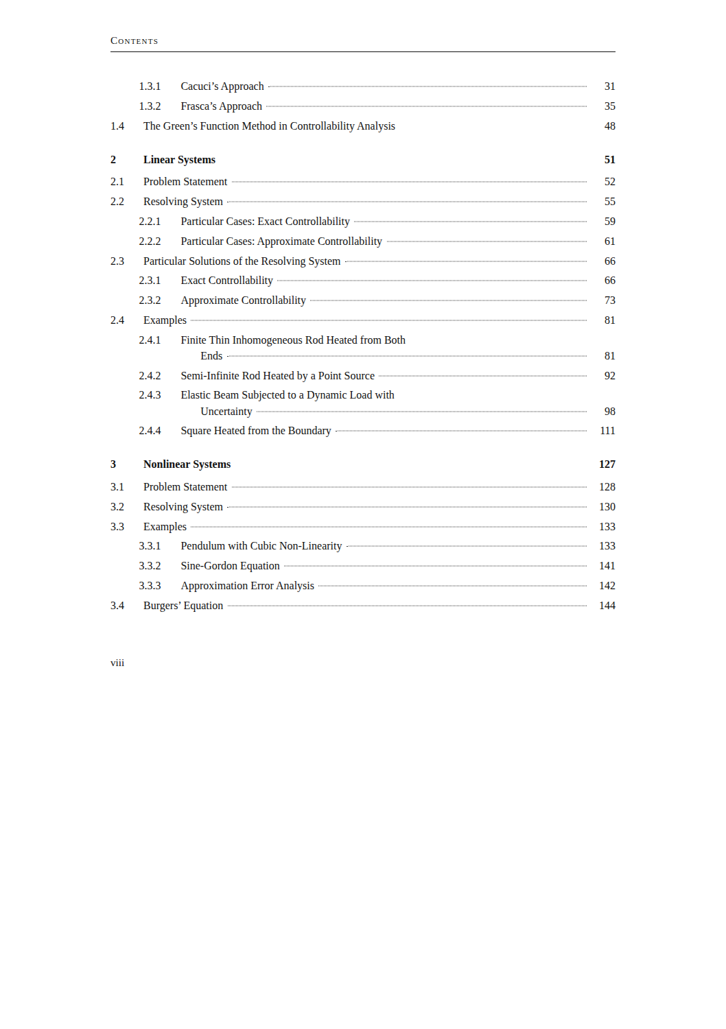Contents
1.3.1 Cacuci’s Approach 31
1.3.2 Frasca’s Approach 35
1.4 The Green’s Function Method in Controllability Analysis 48
2 Linear Systems 51
2.1 Problem Statement 52
2.2 Resolving System 55
2.2.1 Particular Cases: Exact Controllability 59
2.2.2 Particular Cases: Approximate Controllability 61
2.3 Particular Solutions of the Resolving System 66
2.3.1 Exact Controllability 66
2.3.2 Approximate Controllability 73
2.4 Examples 81
2.4.1 Finite Thin Inhomogeneous Rod Heated from Both
Ends 81
2.4.2 Semi-Infinite Rod Heated by a Point Source 92
2.4.3 Elastic Beam Subjected to a Dynamic Load with
Uncertainty 98
2.4.4 Square Heated from the Boundary 111
3 Nonlinear Systems 127
3.1 Problem Statement 128
3.2 Resolving System 130
3.3 Examples 133
3.3.1 Pendulum with Cubic Non-Linearity 133
3.3.2 Sine-Gordon Equation 141
3.3.3 Approximation Error Analysis 142
3.4 Burgers’ Equation 144
viii